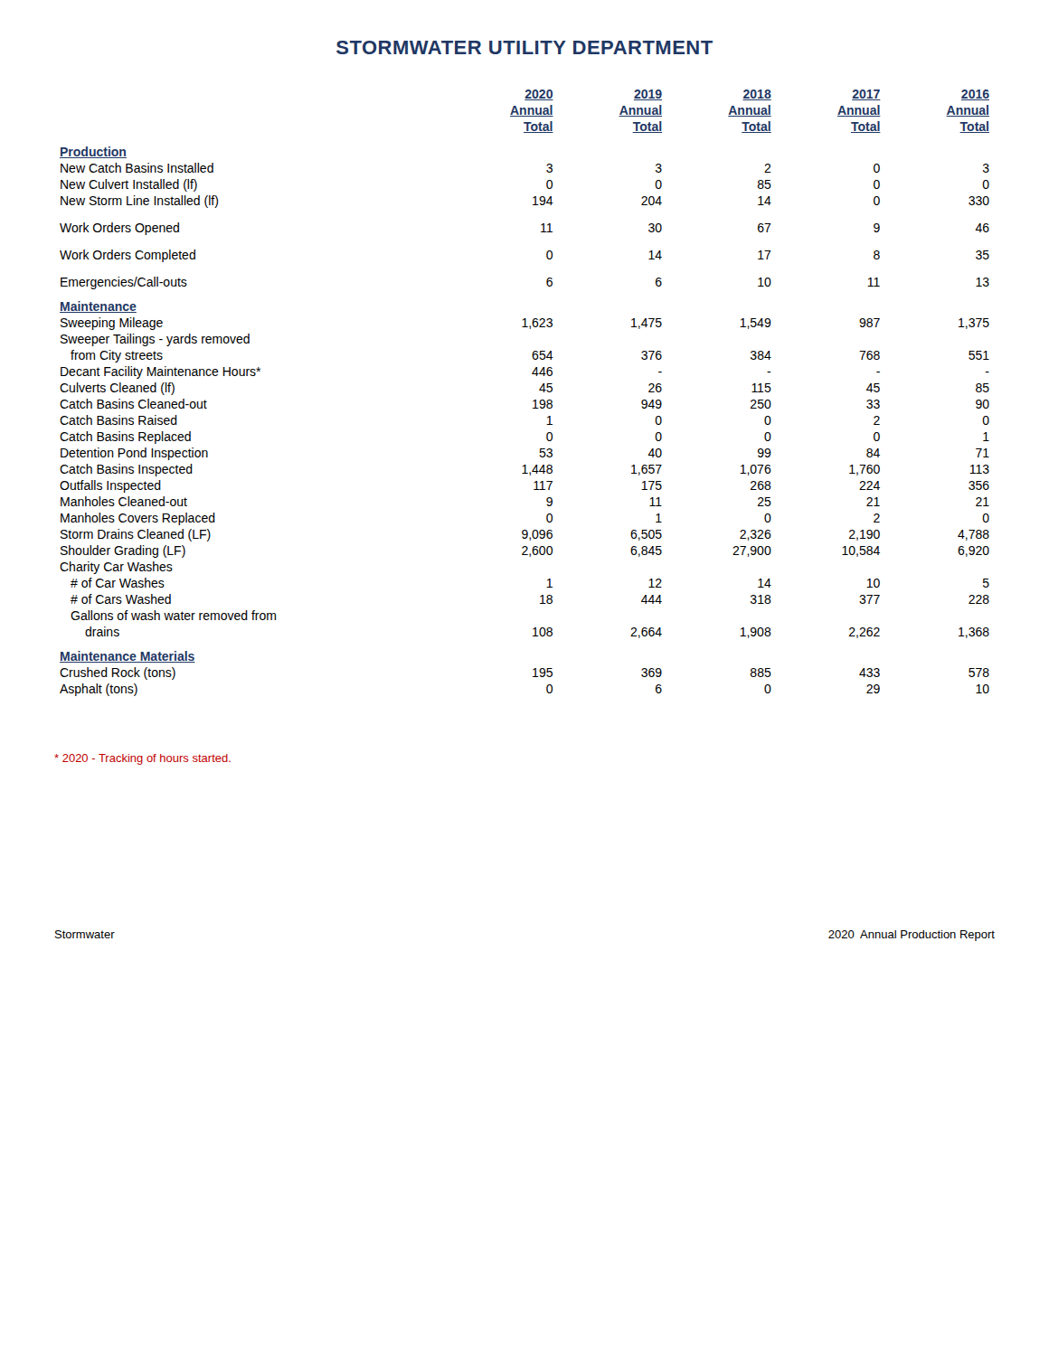STORMWATER UTILITY DEPARTMENT
| | 2020 | 2019 | 2018 | 2017 | 2016 |
| --- | --- | --- | --- | --- | --- |
| | Annual | Annual | Annual | Annual | Annual |
| | Total | Total | Total | Total | Total |
| Production |
| New Catch Basins Installed | 3 | 3 | 2 | 0 | 3 |
| New Culvert Installed (lf) | 0 | 0 | 85 | 0 | 0 |
| New Storm Line Installed (lf) | 194 | 204 | 14 | 0 | 330 |
| Work Orders Opened | 11 | 30 | 67 | 9 | 46 |
| Work Orders Completed | 0 | 14 | 17 | 8 | 35 |
| Emergencies/Call-outs | 6 | 6 | 10 | 11 | 13 |
| Maintenance |
| Sweeping Mileage | 1,623 | 1,475 | 1,549 | 987 | 1,375 |
| Sweeper Tailings - yards removed | | | | | |
| from City streets | 654 | 376 | 384 | 768 | 551 |
| Decant Facility Maintenance Hours* | 446 | - | - | - | - |
| Culverts Cleaned (lf) | 45 | 26 | 115 | 45 | 85 |
| Catch Basins Cleaned-out | 198 | 949 | 250 | 33 | 90 |
| Catch Basins Raised | 1 | 0 | 0 | 2 | 0 |
| Catch Basins Replaced | 0 | 0 | 0 | 0 | 1 |
| Detention Pond Inspection | 53 | 40 | 99 | 84 | 71 |
| Catch Basins Inspected | 1,448 | 1,657 | 1,076 | 1,760 | 113 |
| Outfalls Inspected | 117 | 175 | 268 | 224 | 356 |
| Manholes Cleaned-out | 9 | 11 | 25 | 21 | 21 |
| Manholes Covers Replaced | 0 | 1 | 0 | 2 | 0 |
| Storm Drains Cleaned (LF) | 9,096 | 6,505 | 2,326 | 2,190 | 4,788 |
| Shoulder Grading (LF) | 2,600 | 6,845 | 27,900 | 10,584 | 6,920 |
| Charity Car Washes | | | | | |
| # of Car Washes | 1 | 12 | 14 | 10 | 5 |
| # of Cars Washed | 18 | 444 | 318 | 377 | 228 |
| Gallons of wash water removed from | | | | | |
| drains | 108 | 2,664 | 1,908 | 2,262 | 1,368 |
| Maintenance Materials |
| Crushed Rock (tons) | 195 | 369 | 885 | 433 | 578 |
| Asphalt (tons) | 0 | 6 | 0 | 29 | 10 |
* 2020 - Tracking of hours started.
Stormwater 2020 Annual Production Report